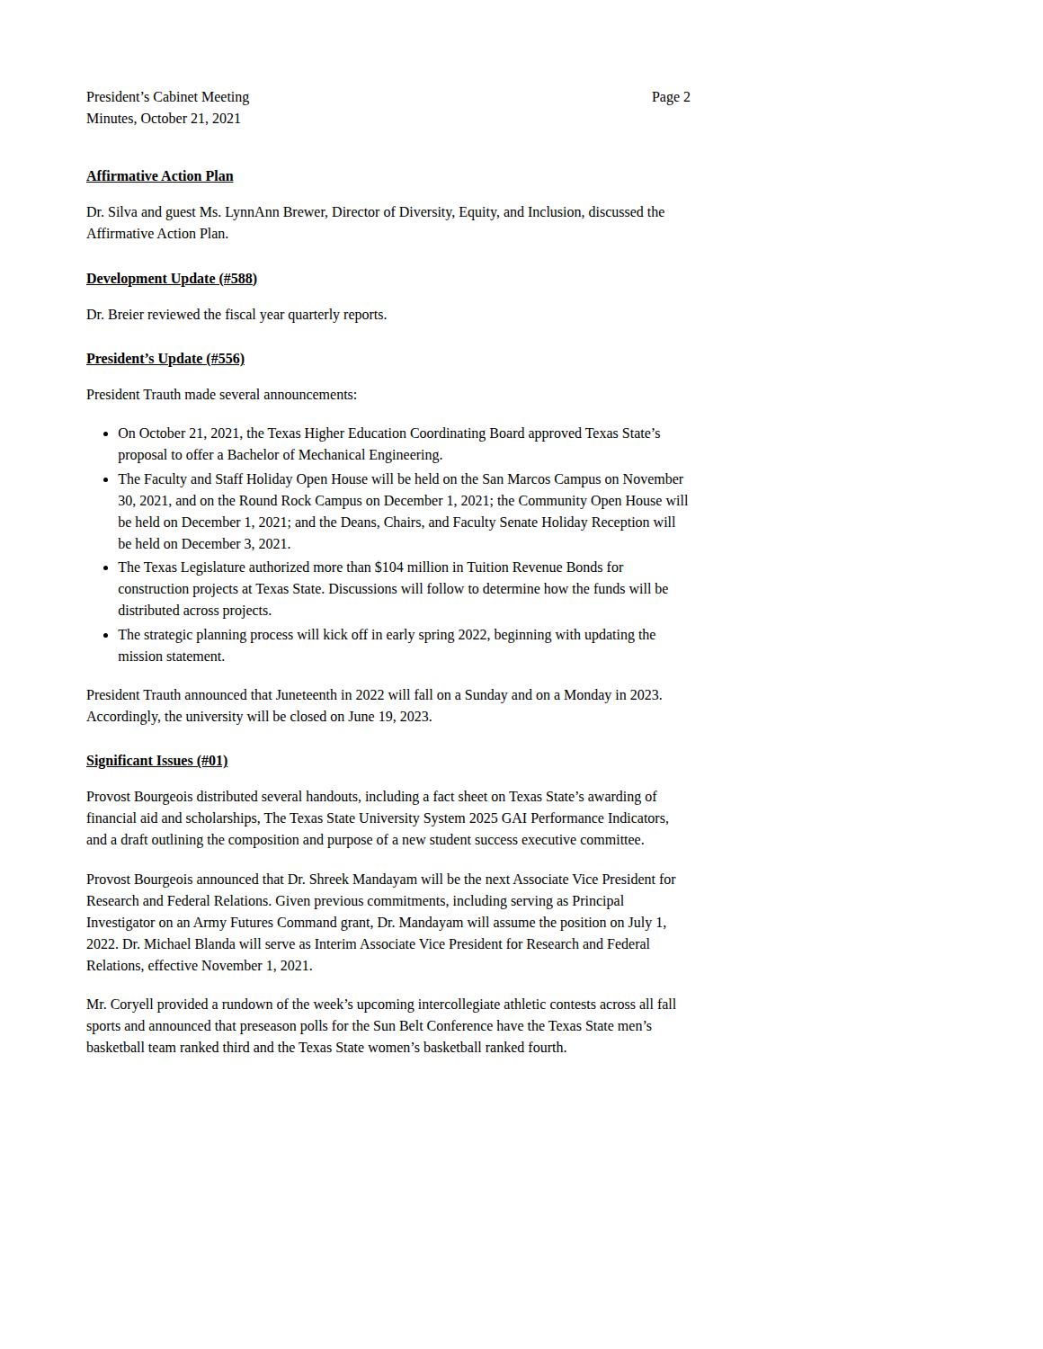President’s Cabinet Meeting
Minutes, October 21, 2021
Page 2
Affirmative Action Plan
Dr. Silva and guest Ms. LynnAnn Brewer, Director of Diversity, Equity, and Inclusion, discussed the Affirmative Action Plan.
Development Update (#588)
Dr. Breier reviewed the fiscal year quarterly reports.
President’s Update (#556)
President Trauth made several announcements:
On October 21, 2021, the Texas Higher Education Coordinating Board approved Texas State’s proposal to offer a Bachelor of Mechanical Engineering.
The Faculty and Staff Holiday Open House will be held on the San Marcos Campus on November 30, 2021, and on the Round Rock Campus on December 1, 2021; the Community Open House will be held on December 1, 2021; and the Deans, Chairs, and Faculty Senate Holiday Reception will be held on December 3, 2021.
The Texas Legislature authorized more than $104 million in Tuition Revenue Bonds for construction projects at Texas State. Discussions will follow to determine how the funds will be distributed across projects.
The strategic planning process will kick off in early spring 2022, beginning with updating the mission statement.
President Trauth announced that Juneteenth in 2022 will fall on a Sunday and on a Monday in 2023. Accordingly, the university will be closed on June 19, 2023.
Significant Issues (#01)
Provost Bourgeois distributed several handouts, including a fact sheet on Texas State’s awarding of financial aid and scholarships, The Texas State University System 2025 GAI Performance Indicators, and a draft outlining the composition and purpose of a new student success executive committee.
Provost Bourgeois announced that Dr. Shreek Mandayam will be the next Associate Vice President for Research and Federal Relations. Given previous commitments, including serving as Principal Investigator on an Army Futures Command grant, Dr. Mandayam will assume the position on July 1, 2022. Dr. Michael Blanda will serve as Interim Associate Vice President for Research and Federal Relations, effective November 1, 2021.
Mr. Coryell provided a rundown of the week’s upcoming intercollegiate athletic contests across all fall sports and announced that preseason polls for the Sun Belt Conference have the Texas State men’s basketball team ranked third and the Texas State women’s basketball ranked fourth.